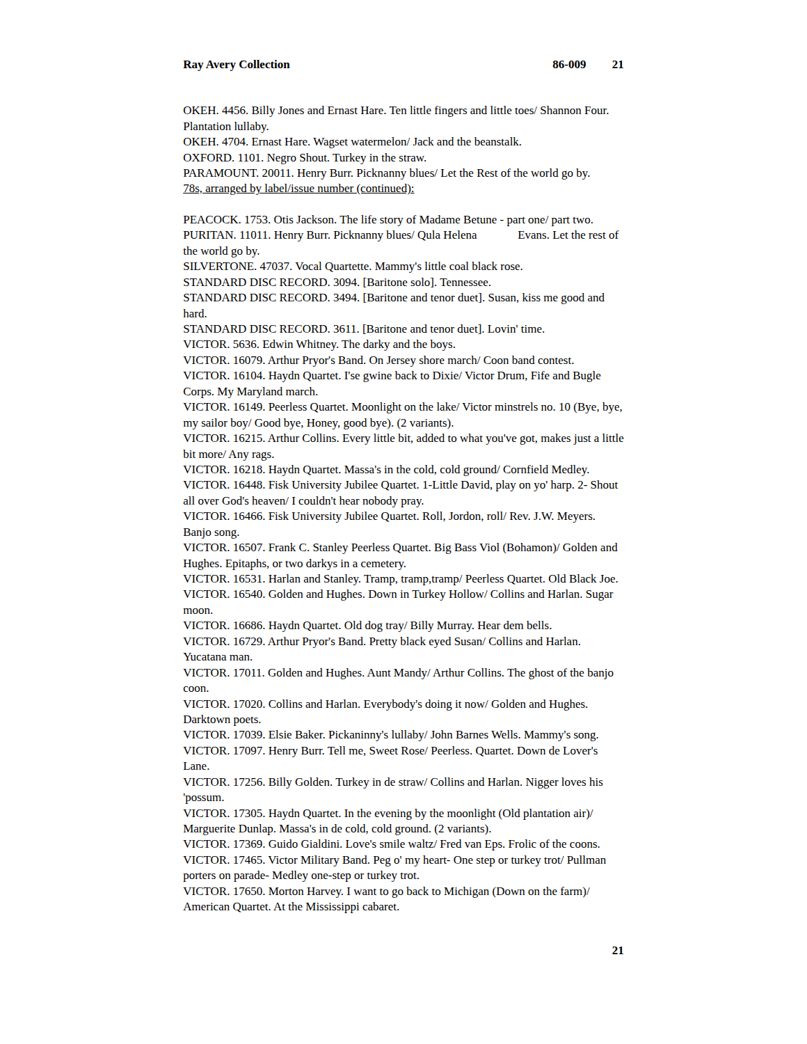Ray Avery Collection
86-00921
OKEH. 4456. Billy Jones and Ernast Hare. Ten little fingers and little toes/ Shannon Four. Plantation lullaby.
OKEH. 4704. Ernast Hare. Wagset watermelon/ Jack and the beanstalk.
OXFORD. 1101. Negro Shout. Turkey in the straw.
PARAMOUNT. 20011. Henry Burr. Picknanny blues/ Let the Rest of the world go by.
78s, arranged by label/issue number (continued):
PEACOCK. 1753. Otis Jackson. The life story of Madame Betune - part one/ part two.
PURITAN. 11011. Henry Burr. Picknanny blues/ Qula Helena Evans. Let the rest of the world go by.
SILVERTONE. 47037. Vocal Quartette. Mammy's little coal black rose.
STANDARD DISC RECORD. 3094. [Baritone solo]. Tennessee.
STANDARD DISC RECORD. 3494. [Baritone and tenor duet]. Susan, kiss me good and hard.
STANDARD DISC RECORD. 3611. [Baritone and tenor duet]. Lovin' time.
VICTOR. 5636. Edwin Whitney. The darky and the boys.
VICTOR. 16079. Arthur Pryor's Band. On Jersey shore march/ Coon band contest.
VICTOR. 16104. Haydn Quartet. I'se gwine back to Dixie/ Victor Drum, Fife and Bugle Corps. My Maryland march.
VICTOR. 16149. Peerless Quartet. Moonlight on the lake/ Victor minstrels no. 10 (Bye, bye, my sailor boy/ Good bye, Honey, good bye). (2 variants).
VICTOR. 16215. Arthur Collins. Every little bit, added to what you've got, makes just a little bit more/ Any rags.
VICTOR. 16218. Haydn Quartet. Massa's in the cold, cold ground/ Cornfield Medley.
VICTOR. 16448. Fisk University Jubilee Quartet. 1-Little David, play on yo' harp. 2- Shout all over God's heaven/ I couldn't hear nobody pray.
VICTOR. 16466. Fisk University Jubilee Quartet. Roll, Jordon, roll/ Rev. J.W. Meyers. Banjo song.
VICTOR. 16507. Frank C. Stanley Peerless Quartet. Big Bass Viol (Bohamon)/ Golden and Hughes. Epitaphs, or two darkys in a cemetery.
VICTOR. 16531. Harlan and Stanley. Tramp, tramp,tramp/ Peerless Quartet. Old Black Joe.
VICTOR. 16540. Golden and Hughes. Down in Turkey Hollow/ Collins and Harlan. Sugar moon.
VICTOR. 16686. Haydn Quartet. Old dog tray/ Billy Murray. Hear dem bells.
VICTOR. 16729. Arthur Pryor's Band. Pretty black eyed Susan/ Collins and Harlan. Yucatana man.
VICTOR. 17011. Golden and Hughes. Aunt Mandy/ Arthur Collins. The ghost of the banjo coon.
VICTOR. 17020. Collins and Harlan. Everybody's doing it now/ Golden and Hughes. Darktown poets.
VICTOR. 17039. Elsie Baker. Pickaninny's lullaby/ John Barnes Wells. Mammy's song.
VICTOR. 17097. Henry Burr. Tell me, Sweet Rose/ Peerless. Quartet. Down de Lover's Lane.
VICTOR. 17256. Billy Golden. Turkey in de straw/ Collins and Harlan. Nigger loves his 'possum.
VICTOR. 17305. Haydn Quartet. In the evening by the moonlight (Old plantation air)/ Marguerite Dunlap. Massa's in de cold, cold ground. (2 variants).
VICTOR. 17369. Guido Gialdini. Love's smile waltz/ Fred van Eps. Frolic of the coons.
VICTOR. 17465. Victor Military Band. Peg o' my heart- One step or turkey trot/ Pullman porters on parade- Medley one-step or turkey trot.
VICTOR. 17650. Morton Harvey. I want to go back to Michigan (Down on the farm)/ American Quartet. At the Mississippi cabaret.
21